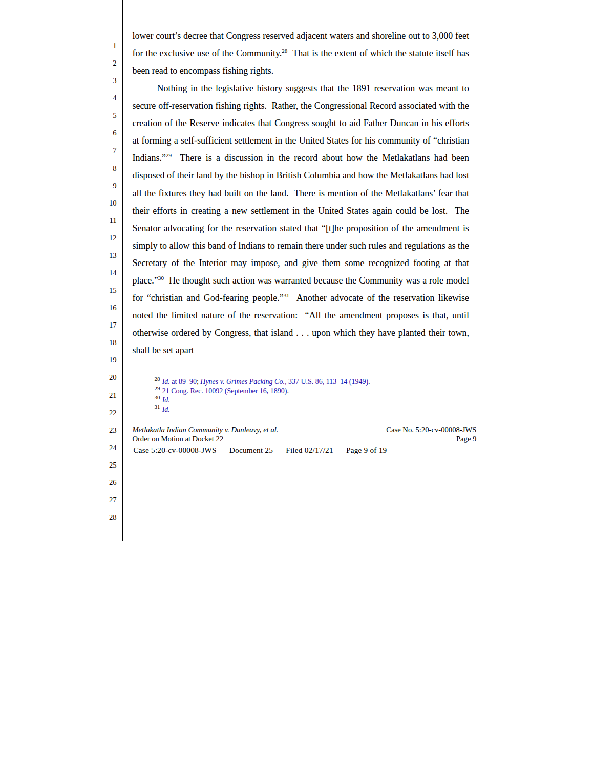1
2
3
4
5
6
7
8
9
10
11
12
13
14
15
16
17
18
19
20
21
22
23
24
25
26
27
28
lower court’s decree that Congress reserved adjacent waters and shoreline out to 3,000 feet for the exclusive use of the Community.28 That is the extent of which the statute itself has been read to encompass fishing rights.
Nothing in the legislative history suggests that the 1891 reservation was meant to secure off-reservation fishing rights. Rather, the Congressional Record associated with the creation of the Reserve indicates that Congress sought to aid Father Duncan in his efforts at forming a self-sufficient settlement in the United States for his community of “christian Indians.”29 There is a discussion in the record about how the Metlakatlans had been disposed of their land by the bishop in British Columbia and how the Metlakatlans had lost all the fixtures they had built on the land. There is mention of the Metlakatlans’ fear that their efforts in creating a new settlement in the United States again could be lost. The Senator advocating for the reservation stated that “[t]he proposition of the amendment is simply to allow this band of Indians to remain there under such rules and regulations as the Secretary of the Interior may impose, and give them some recognized footing at that place.”30 He thought such action was warranted because the Community was a role model for “christian and God-fearing people.”31 Another advocate of the reservation likewise noted the limited nature of the reservation: “All the amendment proposes is that, until otherwise ordered by Congress, that island . . . upon which they have planted their town, shall be set apart
28 Id. at 89–90; Hynes v. Grimes Packing Co., 337 U.S. 86, 113–14 (1949).
29 21 Cong. Rec. 10092 (September 16, 1890).
30 Id.
31 Id.
Metlakatla Indian Community v. Dunleavy, et al.
Case No. 5:20-cv-00008-JWS
Order on Motion at Docket 22
Page 9
Case 5:20-cv-00008-JWS Document 25 Filed 02/17/21 Page 9 of 19